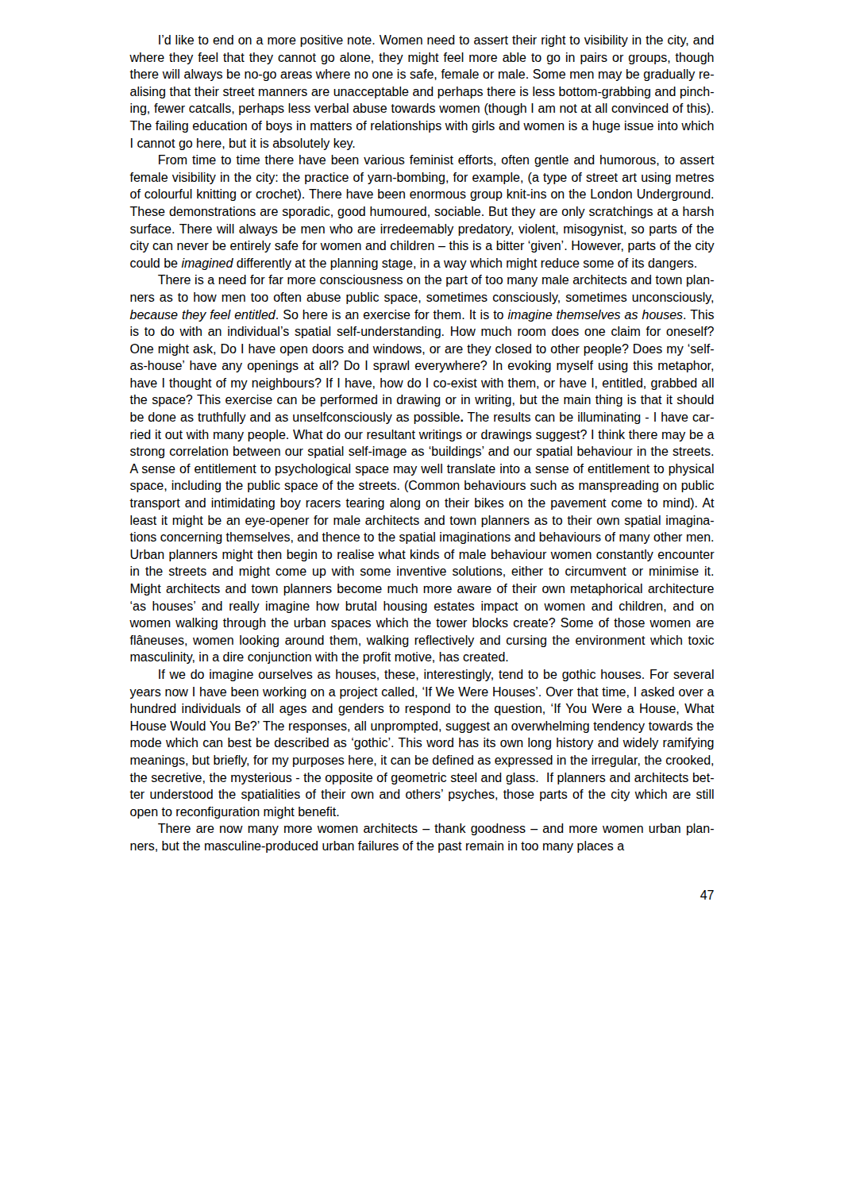I’d like to end on a more positive note. Women need to assert their right to visibility in the city, and where they feel that they cannot go alone, they might feel more able to go in pairs or groups, though there will always be no-go areas where no one is safe, female or male. Some men may be gradually realising that their street manners are unacceptable and perhaps there is less bottom-grabbing and pinching, fewer catcalls, perhaps less verbal abuse towards women (though I am not at all convinced of this). The failing education of boys in matters of relationships with girls and women is a huge issue into which I cannot go here, but it is absolutely key.
From time to time there have been various feminist efforts, often gentle and humorous, to assert female visibility in the city: the practice of yarn-bombing, for example, (a type of street art using metres of colourful knitting or crochet). There have been enormous group knit-ins on the London Underground. These demonstrations are sporadic, good humoured, sociable. But they are only scratchings at a harsh surface. There will always be men who are irredeemably predatory, violent, misogynist, so parts of the city can never be entirely safe for women and children – this is a bitter ‘given’. However, parts of the city could be imagined differently at the planning stage, in a way which might reduce some of its dangers.
There is a need for far more consciousness on the part of too many male architects and town planners as to how men too often abuse public space, sometimes consciously, sometimes unconsciously, because they feel entitled. So here is an exercise for them. It is to imagine themselves as houses. This is to do with an individual’s spatial self-understanding. How much room does one claim for oneself? One might ask, Do I have open doors and windows, or are they closed to other people? Does my ‘self-as-house’ have any openings at all? Do I sprawl everywhere? In evoking myself using this metaphor, have I thought of my neighbours? If I have, how do I co-exist with them, or have I, entitled, grabbed all the space? This exercise can be performed in drawing or in writing, but the main thing is that it should be done as truthfully and as unselfconsciously as possible. The results can be illuminating - I have carried it out with many people. What do our resultant writings or drawings suggest? I think there may be a strong correlation between our spatial self-image as ‘buildings’ and our spatial behaviour in the streets. A sense of entitlement to psychological space may well translate into a sense of entitlement to physical space, including the public space of the streets. (Common behaviours such as manspreading on public transport and intimidating boy racers tearing along on their bikes on the pavement come to mind). At least it might be an eye-opener for male architects and town planners as to their own spatial imaginations concerning themselves, and thence to the spatial imaginations and behaviours of many other men. Urban planners might then begin to realise what kinds of male behaviour women constantly encounter in the streets and might come up with some inventive solutions, either to circumvent or minimise it. Might architects and town planners become much more aware of their own metaphorical architecture ‘as houses’ and really imagine how brutal housing estates impact on women and children, and on women walking through the urban spaces which the tower blocks create? Some of those women are flâneuses, women looking around them, walking reflectively and cursing the environment which toxic masculinity, in a dire conjunction with the profit motive, has created.
If we do imagine ourselves as houses, these, interestingly, tend to be gothic houses. For several years now I have been working on a project called, ‘If We Were Houses’. Over that time, I asked over a hundred individuals of all ages and genders to respond to the question, ‘If You Were a House, What House Would You Be?’ The responses, all unprompted, suggest an overwhelming tendency towards the mode which can best be described as ‘gothic’. This word has its own long history and widely ramifying meanings, but briefly, for my purposes here, it can be defined as expressed in the irregular, the crooked, the secretive, the mysterious - the opposite of geometric steel and glass. If planners and architects better understood the spatialities of their own and others’ psyches, those parts of the city which are still open to reconfiguration might benefit.
There are now many more women architects – thank goodness – and more women urban planners, but the masculine-produced urban failures of the past remain in too many places a
47